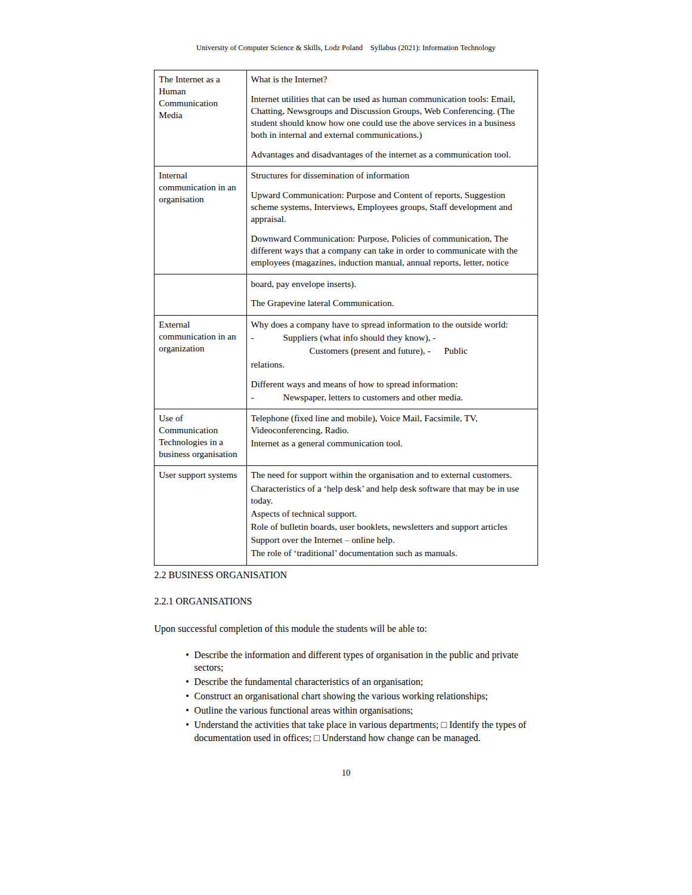University of Computer Science & Skills, Lodz Poland Syllabus (2021): Information Technology
| The Internet as a Human Communication Media | What is the Internet? Internet utilities that can be used as human communication tools: Email, Chatting, Newsgroups and Discussion Groups, Web Conferencing. (The student should know how one could use the above services in a business both in internal and external communications.) Advantages and disadvantages of the internet as a communication tool. |
| Internal communication in an organisation | Structures for dissemination of information Upward Communication: Purpose and Content of reports, Suggestion scheme systems, Interviews, Employees groups, Staff development and appraisal. Downward Communication: Purpose, Policies of communication, The different ways that a company can take in order to communicate with the employees (magazines, induction manual, annual reports, letter, notice |
| | board, pay envelope inserts). The Grapevine lateral Communication. |
| External communication in an organization | Why does a company have to spread information to the outside world: - Suppliers (what info should they know), - Customers (present and future), - Public relations. Different ways and means of how to spread information: - Newspaper, letters to customers and other media. |
| Use of Communication Technologies in a business organisation | Telephone (fixed line and mobile), Voice Mail, Facsimile, TV, Videoconferencing, Radio. Internet as a general communication tool. |
| User support systems | The need for support within the organisation and to external customers. Characteristics of a ‘help desk’ and help desk software that may be in use today. Aspects of technical support. Role of bulletin boards, user booklets, newsletters and support articles Support over the Internet – online help. The role of ‘traditional’ documentation such as manuals. |
2.2 BUSINESS ORGANISATION
2.2.1 ORGANISATIONS
Upon successful completion of this module the students will be able to:
Describe the information and different types of organisation in the public and private sectors;
Describe the fundamental characteristics of an organisation;
Construct an organisational chart showing the various working relationships;
Outline the various functional areas within organisations;
Understand the activities that take place in various departments; □ Identify the types of documentation used in offices; □ Understand how change can be managed.
10